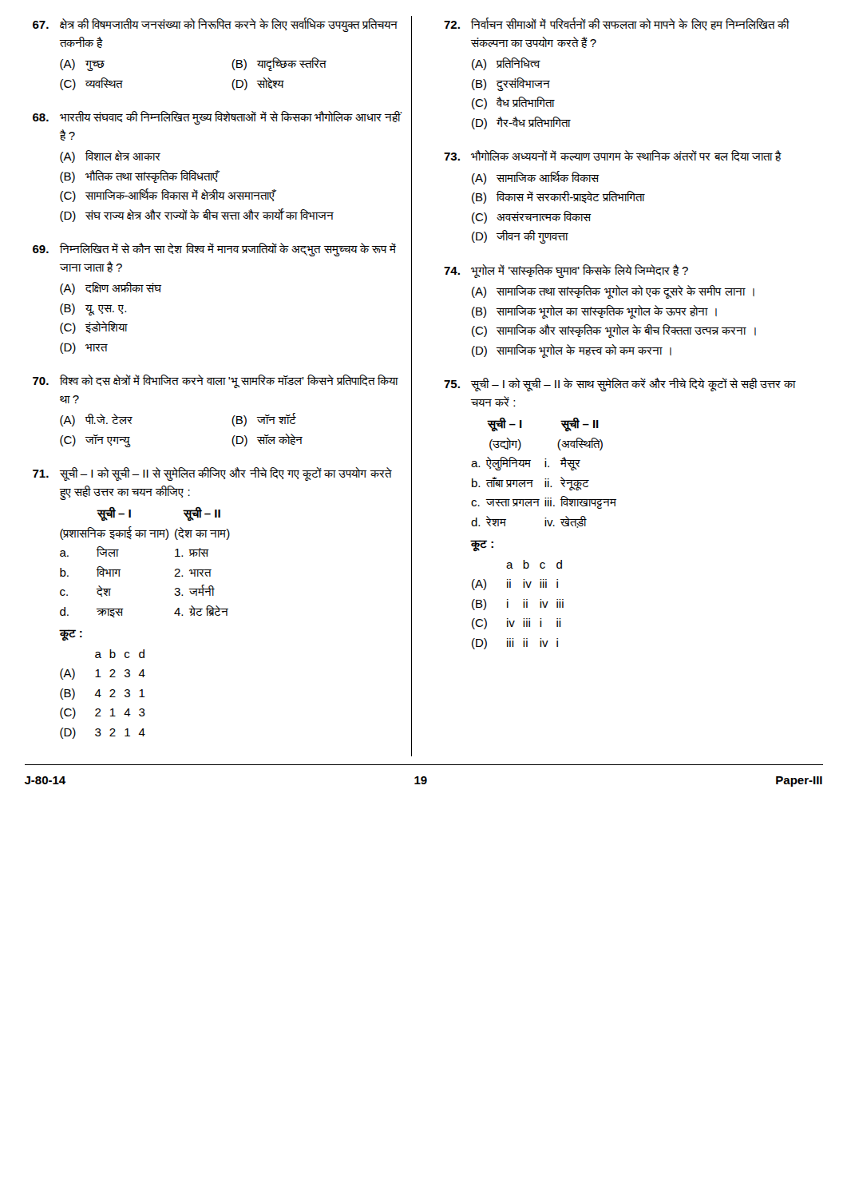67.
क्षेत्र की विषमजातीय जनसंख्या को निरूपित करने के लिए सर्वाधिक उपयुक्त प्रतिचयन तकनीक है
(A) गुच्छ
(B) यादृच्छिक स्तरित
(C) व्यवस्थित
(D) सोद्देश्य
68.
भारतीय संघवाद की निम्नलिखित मुख्य विशेषताओं में से किसका भौगोलिक आधार नहीं है ?
(A) विशाल क्षेत्र आकार
(B) भौतिक तथा सांस्कृतिक विविधताएँ
(C) सामाजिक-आर्थिक विकास में क्षेत्रीय असमानताएँ
(D) संघ राज्य क्षेत्र और राज्यों के बीच सत्ता और कार्यों का विभाजन
69.
निम्नलिखित में से कौन सा देश विश्व में मानव प्रजातियों के अद्भुत समुच्चय के रूप में जाना जाता है ?
(A) दक्षिण अफ्रीका संघ
(B) यू. एस. ए.
(C) इंडोनेशिया
(D) भारत
70.
विश्व को दस क्षेत्रों में विभाजित करने वाला 'भू सामरिक मॉडल' किसने प्रतिपादित किया था ?
(A) पी.जे. टेलर
(B) जॉन शॉर्ट
(C) जॉन एगन्यु
(D) सॉल कोहेन
71.
सूची – I को सूची – II से सुमेलित कीजिए और नीचे दिए गए कूटों का उपयोग करते हुए सही उत्तर का चयन कीजिए :
| सूची – I | सूची – II |
| (प्रशासनिक इकाई का नाम) | (देश का नाम) |
| a. | जिला | 1. | फ्रांस |
| b. | विभाग | 2. | भारत |
| c. | देश | 3. | जर्मनी |
| d. | क्राइस | 4. | ग्रेट ब्रिटेन |
कूट :
| | a | b | c | d |
| (A) | 1 | 2 | 3 | 4 |
| (B) | 4 | 2 | 3 | 1 |
| (C) | 2 | 1 | 4 | 3 |
| (D) | 3 | 2 | 1 | 4 |
72.
निर्वाचन सीमाओं में परिवर्तनों की सफलता को मापने के लिए हम निम्नलिखित की संकल्पना का उपयोग करते हैं ?
(A) प्रतिनिधित्व
(B) दुरसंविभाजन
(C) वैध प्रतिभागिता
(D) गैर-वैध प्रतिभागिता
73.
भौगोलिक अध्ययनों में कल्याण उपागम के स्थानिक अंतरों पर बल दिया जाता है
(A) सामाजिक आर्थिक विकास
(B) विकास में सरकारी-प्राइवेट प्रतिभागिता
(C) अवसंरचनात्मक विकास
(D) जीवन की गुणवत्ता
74.
भूगोल में 'सांस्कृतिक घुमाव' किसके लिये जिम्मेदार है ?
(A) सामाजिक तथा सांस्कृतिक भूगोल को एक दूसरे के समीप लाना ।
(B) सामाजिक भूगोल का सांस्कृतिक भूगोल के ऊपर होना ।
(C) सामाजिक और सांस्कृतिक भूगोल के बीच रिक्तता उत्पन्न करना ।
(D) सामाजिक भूगोल के महत्त्व को कम करना ।
75.
सूची – I को सूची – II के साथ सुमेलित करें और नीचे दिये कूटों से सही उत्तर का चयन करें :
| सूची – I | सूची – II |
| (उद्योग) | (अवस्थिति) |
| a. | ऐलुमिनियम | i. | मैसूर |
| b. | ताँबा प्रगलन | ii. | रेनूकूट |
| c. | जस्ता प्रगलन | iii. | विशाखापट्टनम |
| d. | रेशम | iv. | खेतड़ी |
कूट :
| | a | b | c | d |
| (A) | ii | iv | iii | i |
| (B) | i | ii | iv | iii |
| (C) | iv | iii | i | ii |
| (D) | iii | ii | iv | i |
J-80-14
19
Paper-III